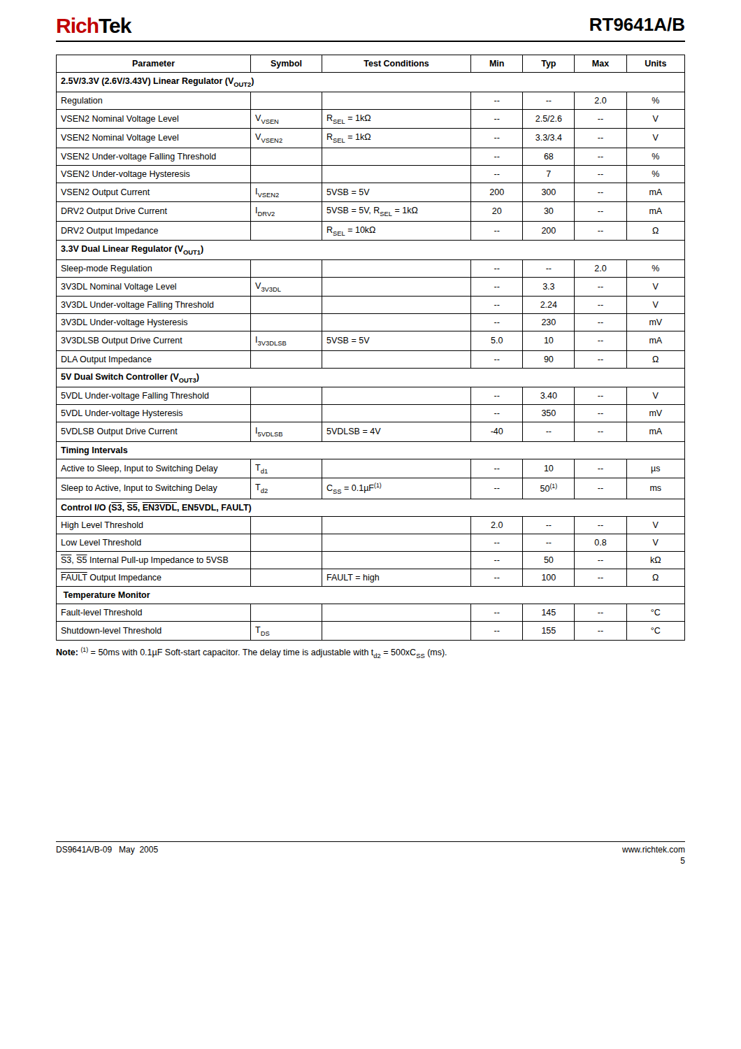Rich Tek
RT9641A/B
| Parameter | Symbol | Test Conditions | Min | Typ | Max | Units |
| --- | --- | --- | --- | --- | --- | --- |
| 2.5V/3.3V (2.6V/3.43V) Linear Regulator (V OUT2 ) |
| Regulation | | | -- | -- | 2.0 | % |
| VSEN2 Nominal Voltage Level | V VSEN | R SEL = 1kΩ | -- | 2.5/2.6 | -- | V |
| VSEN2 Nominal Voltage Level | V VSEN2 | R SEL = 1kΩ | -- | 3.3/3.4 | -- | V |
| VSEN2 Under-voltage Falling Threshold | | | -- | 68 | -- | % |
| VSEN2 Under-voltage Hysteresis | | | -- | 7 | -- | % |
| VSEN2 Output Current | I VSEN2 | 5VSB = 5V | 200 | 300 | -- | mA |
| DRV2 Output Drive Current | I DRV2 | 5VSB = 5V, R SEL = 1kΩ | 20 | 30 | -- | mA |
| DRV2 Output Impedance | | R SEL = 10kΩ | -- | 200 | -- | Ω |
| 3.3V Dual Linear Regulator (V OUT1 ) |
| Sleep-mode Regulation | | | -- | -- | 2.0 | % |
| 3V3DL Nominal Voltage Level | V 3V3DL | | -- | 3.3 | -- | V |
| 3V3DL Under-voltage Falling Threshold | | | -- | 2.24 | -- | V |
| 3V3DL Under-voltage Hysteresis | | | -- | 230 | -- | mV |
| 3V3DLSB Output Drive Current | I 3V3DLSB | 5VSB = 5V | 5.0 | 10 | -- | mA |
| DLA Output Impedance | | | -- | 90 | -- | Ω |
| 5V Dual Switch Controller (V OUT3 ) |
| 5VDL Under-voltage Falling Threshold | | | -- | 3.40 | -- | V |
| 5VDL Under-voltage Hysteresis | | | -- | 350 | -- | mV |
| 5VDLSB Output Drive Current | I 5VDLSB | 5VDLSB = 4V | -40 | -- | -- | mA |
| Timing Intervals |
| Active to Sleep, Input to Switching Delay | T d1 | | -- | 10 | -- | µs |
| Sleep to Active, Input to Switching Delay | T d2 | C SS = 0.1µF (1) | -- | 50 (1) | -- | ms |
| Control I/O ( S3 , S5 , EN3VDL , EN5VDL, FAULT) |
| High Level Threshold | | | 2.0 | -- | -- | V |
| Low Level Threshold | | | -- | -- | 0.8 | V |
| S3 , S5 Internal Pull-up Impedance to 5VSB | | | -- | 50 | -- | kΩ |
| FAULT Output Impedance | | FAULT = high | -- | 100 | -- | Ω |
| Temperature Monitor |
| Fault-level Threshold | | | -- | 145 | -- | °C |
| Shutdown-level Threshold | T DS | | -- | 155 | -- | °C |
Note: (1) = 50ms with 0.1µF Soft-start capacitor. The delay time is adjustable with td2 = 500xCSS (ms).
DS9641A/B-09 May 2005
www.richtek.com
5